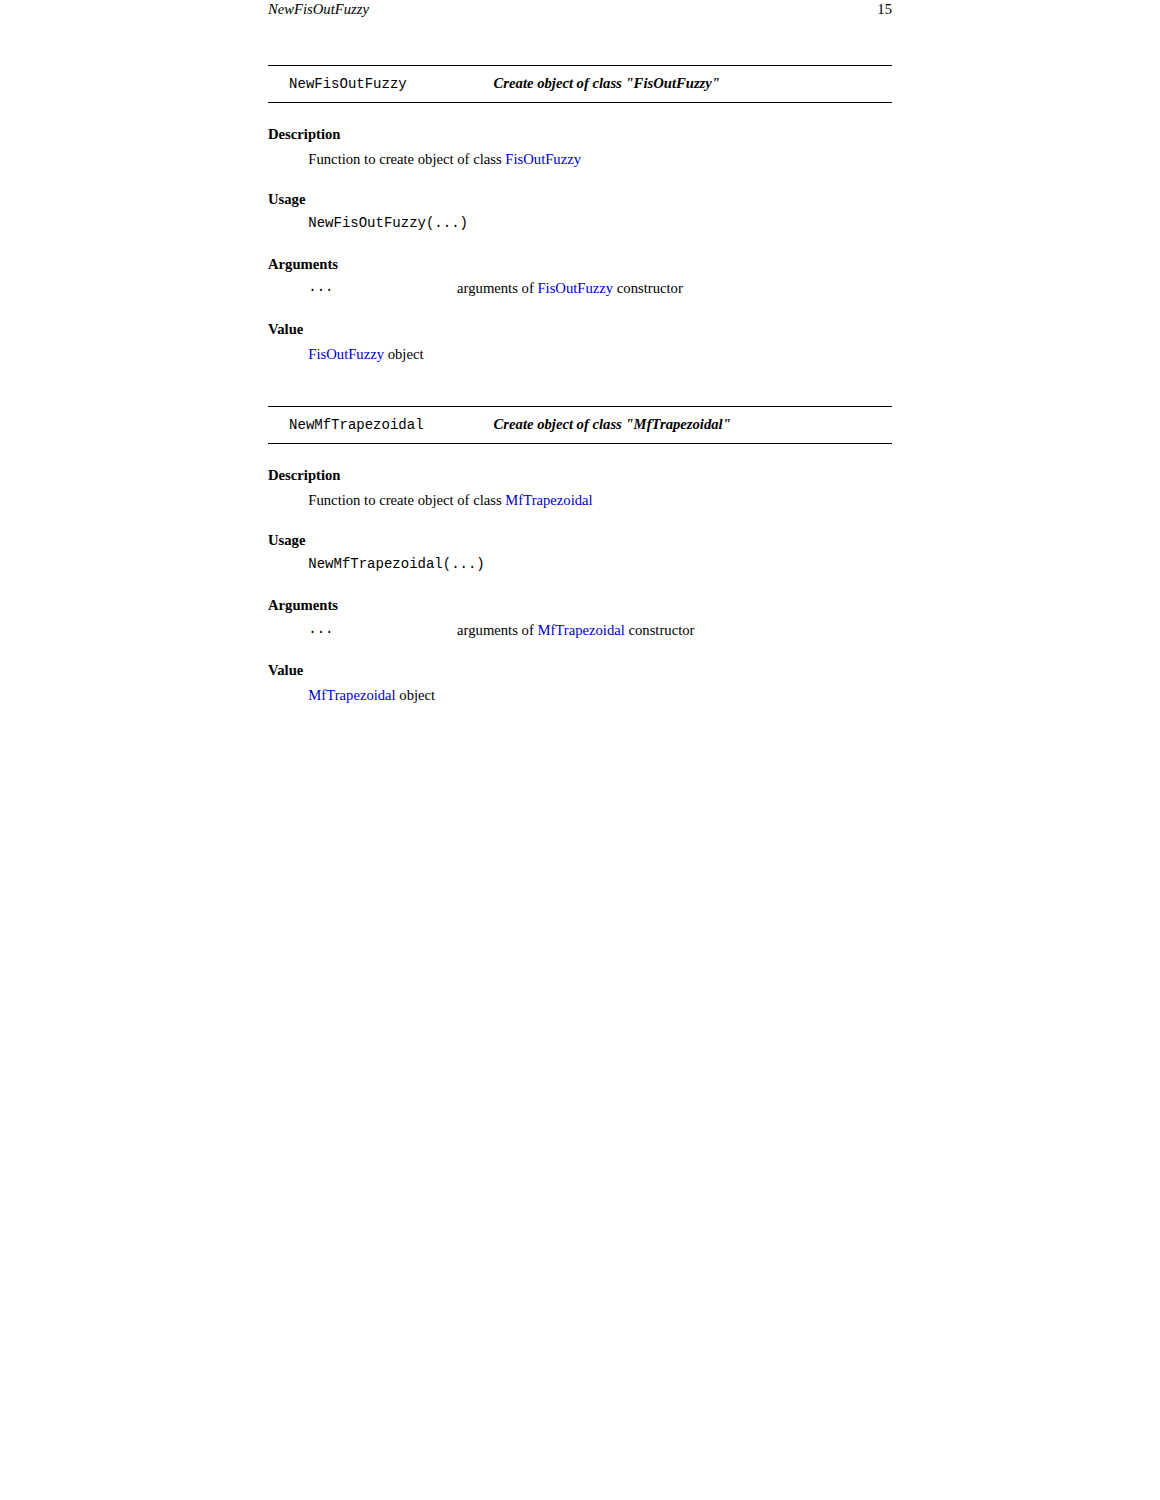NewFisOutFuzzy 15
NewFisOutFuzzy Create object of class "FisOutFuzzy"
Description
Function to create object of class FisOutFuzzy
Usage
NewFisOutFuzzy(...)
Arguments
...
arguments of FisOutFuzzy constructor
Value
FisOutFuzzy object
NewMfTrapezoidal Create object of class "MfTrapezoidal"
Description
Function to create object of class MfTrapezoidal
Usage
NewMfTrapezoidal(...)
Arguments
...
arguments of MfTrapezoidal constructor
Value
MfTrapezoidal object